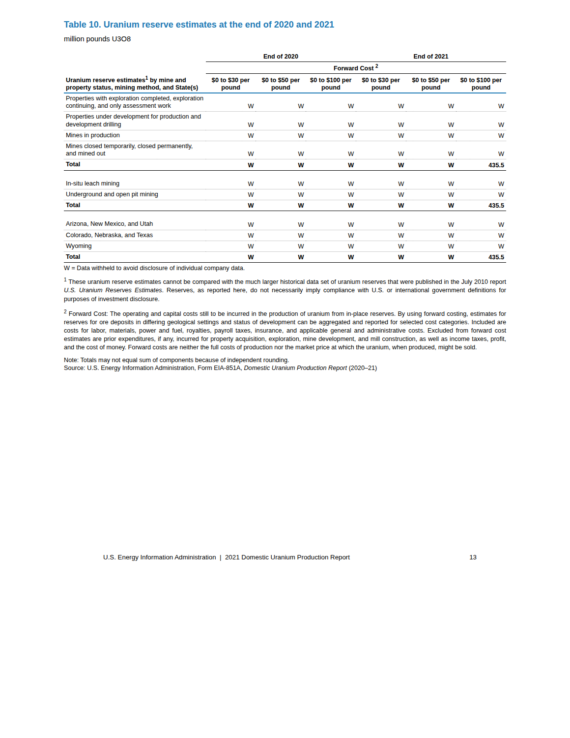Table 10. Uranium reserve estimates at the end of 2020 and 2021
million pounds U3O8
| | End of 2020 | End of 2021 |
| --- | --- | --- |
| | Forward Cost 2 |
| Uranium reserve estimates 1 by mine and property status, mining method, and State(s) | $0 to $30 per pound | $0 to $50 per pound | $0 to $100 per pound | $0 to $30 per pound | $0 to $50 per pound | $0 to $100 per pound |
| Properties with exploration completed, exploration continuing, and only assessment work | W | W | W | W | W | W |
| Properties under development for production and development drilling | W | W | W | W | W | W |
| Mines in production | W | W | W | W | W | W |
| Mines closed temporarily, closed permanently, and mined out | W | W | W | W | W | W |
| Total | W | W | W | W | W | 435.5 |
| In-situ leach mining | W | W | W | W | W | W |
| Underground and open pit mining | W | W | W | W | W | W |
| Total | W | W | W | W | W | 435.5 |
| Arizona, New Mexico, and Utah | W | W | W | W | W | W |
| Colorado, Nebraska, and Texas | W | W | W | W | W | W |
| Wyoming | W | W | W | W | W | W |
| Total | W | W | W | W | W | 435.5 |
W = Data withheld to avoid disclosure of individual company data.
1 These uranium reserve estimates cannot be compared with the much larger historical data set of uranium reserves that were published in the July 2010 report U.S. Uranium Reserves Estimates. Reserves, as reported here, do not necessarily imply compliance with U.S. or international government definitions for purposes of investment disclosure.
2 Forward Cost: The operating and capital costs still to be incurred in the production of uranium from in-place reserves. By using forward costing, estimates for reserves for ore deposits in differing geological settings and status of development can be aggregated and reported for selected cost categories. Included are costs for labor, materials, power and fuel, royalties, payroll taxes, insurance, and applicable general and administrative costs. Excluded from forward cost estimates are prior expenditures, if any, incurred for property acquisition, exploration, mine development, and mill construction, as well as income taxes, profit, and the cost of money. Forward costs are neither the full costs of production nor the market price at which the uranium, when produced, might be sold.
Note: Totals may not equal sum of components because of independent rounding.
Source: U.S. Energy Information Administration, Form EIA-851A, Domestic Uranium Production Report (2020–21)
U.S. Energy Information Administration | 2021 Domestic Uranium Production Report
13